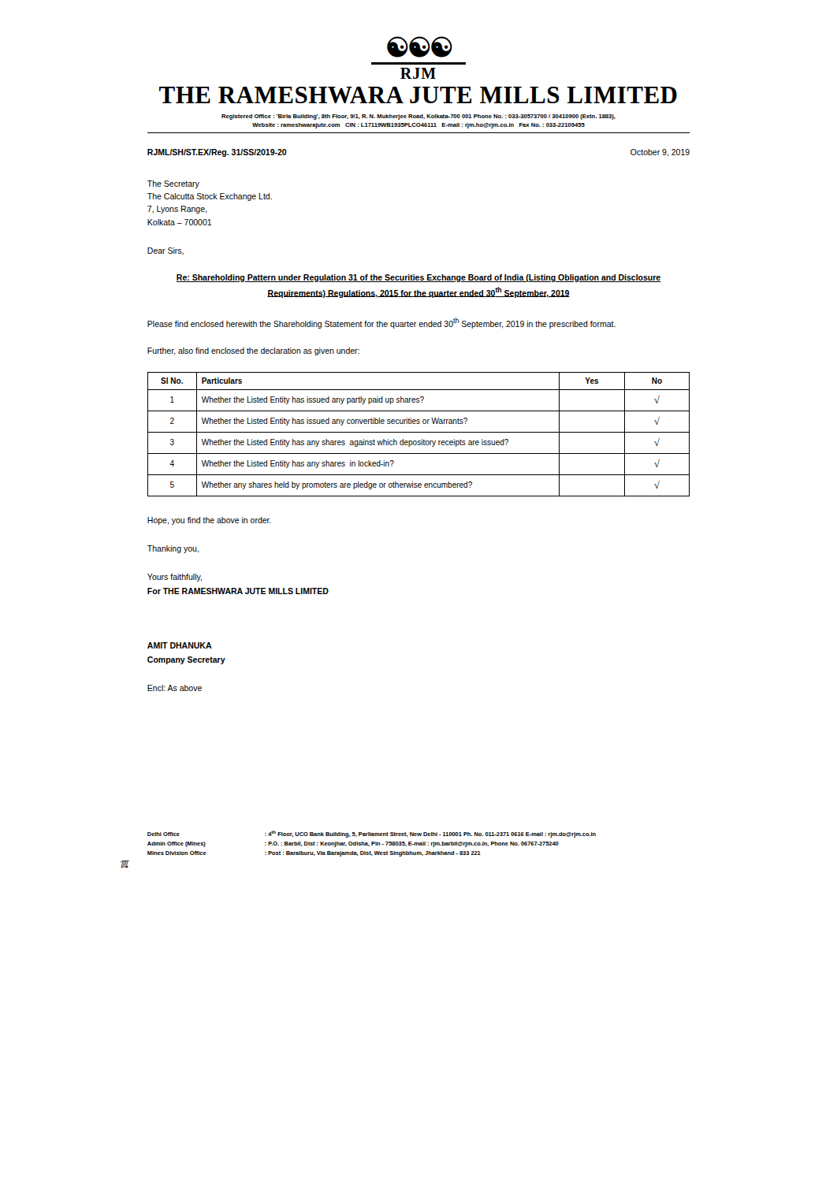☯☯☯
RJM
THE RAMESHWARA JUTE MILLS LIMITED
Registered Office : 'Birla Building', 8th Floor, 9/1, R. N. Mukherjee Road, Kolkata-700 001 Phone No. : 033-30573700 / 30410900 (Extn. 1883),
Website : rameshwarajute.com CIN : L17119WB1935PLCO46111 E-mail : rjm.ho@rjm.co.in Fax No. : 033-22109455
RJML/SH/ST.EX/Reg. 31/SS/2019-20
October 9, 2019
The Secretary
The Calcutta Stock Exchange Ltd.
7, Lyons Range,
Kolkata – 700001
Dear Sirs,
Re: Shareholding Pattern under Regulation 31 of the Securities Exchange Board of India (Listing Obligation and Disclosure Requirements) Regulations, 2015 for the quarter ended 30th September, 2019
Please find enclosed herewith the Shareholding Statement for the quarter ended 30th September, 2019 in the prescribed format.
Further, also find enclosed the declaration as given under:
| Sl No. | Particulars | Yes | No |
| --- | --- | --- | --- |
| 1 | Whether the Listed Entity has issued any partly paid up shares? | | √ |
| 2 | Whether the Listed Entity has issued any convertible securities or Warrants? | | √ |
| 3 | Whether the Listed Entity has any shares against which depository receipts are issued? | | √ |
| 4 | Whether the Listed Entity has any shares in locked-in? | | √ |
| 5 | Whether any shares held by promoters are pledge or otherwise encumbered? | | √ |
Hope, you find the above in order.
Thanking you,
Yours faithfully,
For THE RAMESHWARA JUTE MILLS LIMITED
AMIT DHANUKA
Company Secretary
Encl: As above
Delhi Office: 4th Floor, UCO Bank Building, 5, Parliament Street, New Delhi - 110001 Ph. No. 011-2371 0616 E-mail : rjm.do@rjm.co.in
Admin Office (Mines): P.O. : Barbil, Dist : Keonjhar, Odisha, Pin - 758035, E-mail : rjm.barbil@rjm.co.in, Phone No. 06767-275240
Mines Division Office: Post : Baraiburu, Via Barajamda, Dist, West Singhbhum, Jharkhand - 833 221
ℼ